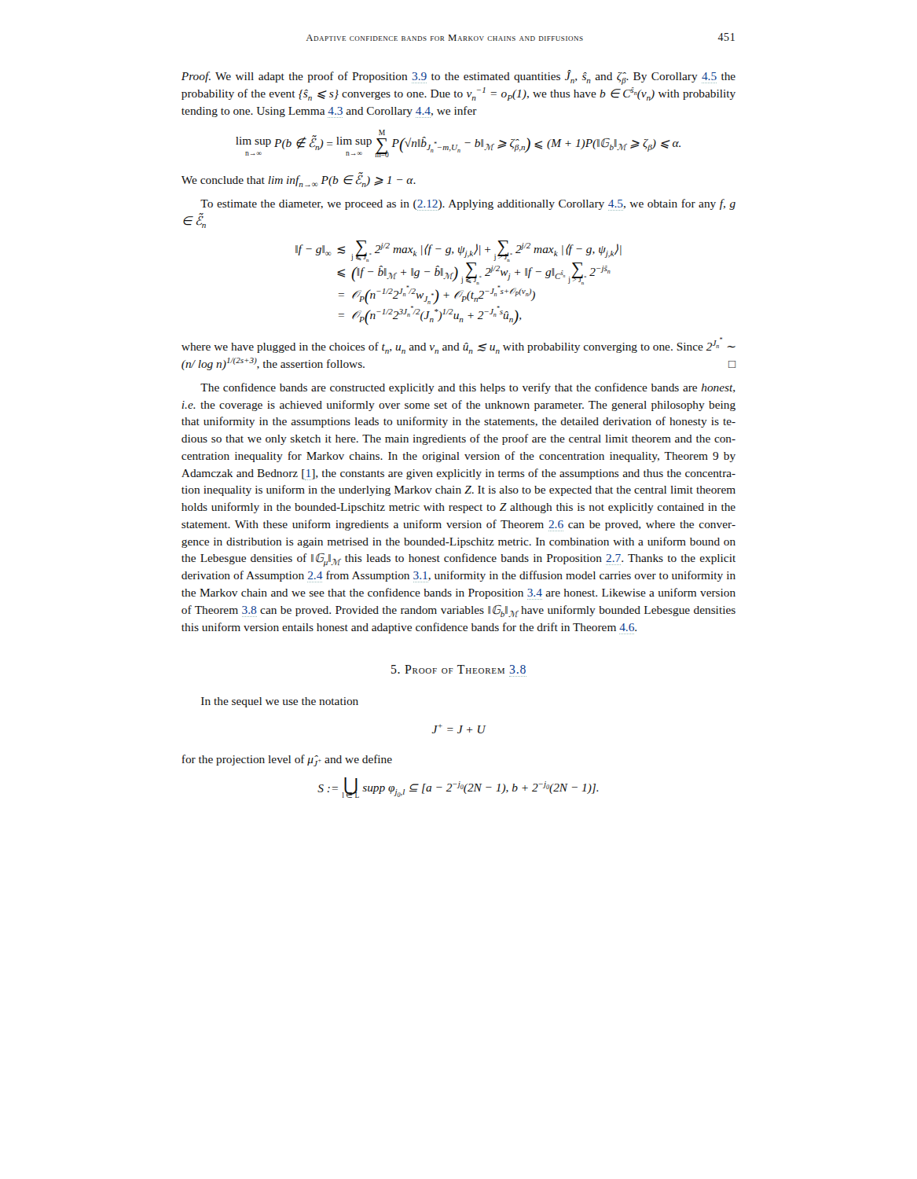Adaptive confidence bands for Markov chains and diffusions 451
Proof. We will adapt the proof of Proposition 3.9 to the estimated quantities Ĵn, ŝn and ζ̂β. By Corollary 4.5 the probability of the event {ŝn ⩽ s} converges to one. Due to vn−1 = oP(1), we thus have b ∈ Cŝn(vn) with probability tending to one. Using Lemma 4.3 and Corollary 4.4, we infer
lim sup n→∞ P(b ∉ ℰ̃n) = lim sup n→∞ M∑m=0 P(√n‖b̂Jn*−m,Un − b‖ℳ ⩾ ζ̂β,n) ⩽ (M + 1)P(‖𝔾b‖ℳ ⩾ ζβ) ⩽ α.
We conclude that lim infn→∞ P(b ∈ ℰ̃n) ⩾ 1 − α.
To estimate the diameter, we proceed as in (2.12). Applying additionally Corollary 4.5, we obtain for any f, g ∈ ℰ̃n
‖f − g‖∞ ≲ ∑j ⩽ Jn* 2j/2 maxk |⟨f − g, ψj,k⟩| + ∑j > Jn* 2j/2 maxk |⟨f − g, ψj,k⟩|
⩽ (‖f − b̂‖ℳ + ‖g − b̂‖ℳ) ∑j ⩽ Jn* 2j/2wj + ‖f − g‖Cŝn ∑j > Jn* 2−jŝn
= 𝒪P(n−1/22Jn*/2wJn*) + 𝒪P(tn2−Jn*s+𝒪P(vn))
= 𝒪P(n−1/223Jn*/2(Jn*)1/2un + 2−Jn*sûn),
where we have plugged in the choices of tn, un and vn and ûn ≲ un with probability converging to one. Since 2Jn* ∼ (n/ log n)1/(2s+3), the assertion follows. □
The confidence bands are constructed explicitly and this helps to verify that the confidence bands are honest, i.e. the coverage is achieved uniformly over some set of the unknown parameter. The general philosophy being that uniformity in the assumptions leads to uniformity in the statements, the detailed derivation of honesty is tedious so that we only sketch it here. The main ingredients of the proof are the central limit theorem and the concentration inequality for Markov chains. In the original version of the concentration inequality, Theorem 9 by Adamczak and Bednorz [1], the constants are given explicitly in terms of the assumptions and thus the concentration inequality is uniform in the underlying Markov chain Z. It is also to be expected that the central limit theorem holds uniformly in the bounded-Lipschitz metric with respect to Z although this is not explicitly contained in the statement. With these uniform ingredients a uniform version of Theorem 2.6 can be proved, where the convergence in distribution is again metrised in the bounded-Lipschitz metric. In combination with a uniform bound on the Lebesgue densities of ‖𝔾μ‖ℳ this leads to honest confidence bands in Proposition 2.7. Thanks to the explicit derivation of Assumption 2.4 from Assumption 3.1, uniformity in the diffusion model carries over to uniformity in the Markov chain and we see that the confidence bands in Proposition 3.4 are honest. Likewise a uniform version of Theorem 3.8 can be proved. Provided the random variables ‖𝔾b‖ℳ have uniformly bounded Lebesgue densities this uniform version entails honest and adaptive confidence bands for the drift in Theorem 4.6.
5. Proof of Theorem 3.8
In the sequel we use the notation
J+ = J + U
for the projection level of μ̂J+ and we define
S := ⋃l ∈ L supp φj0,l ⊆ [a − 2−j0(2N − 1), b + 2−j0(2N − 1)].